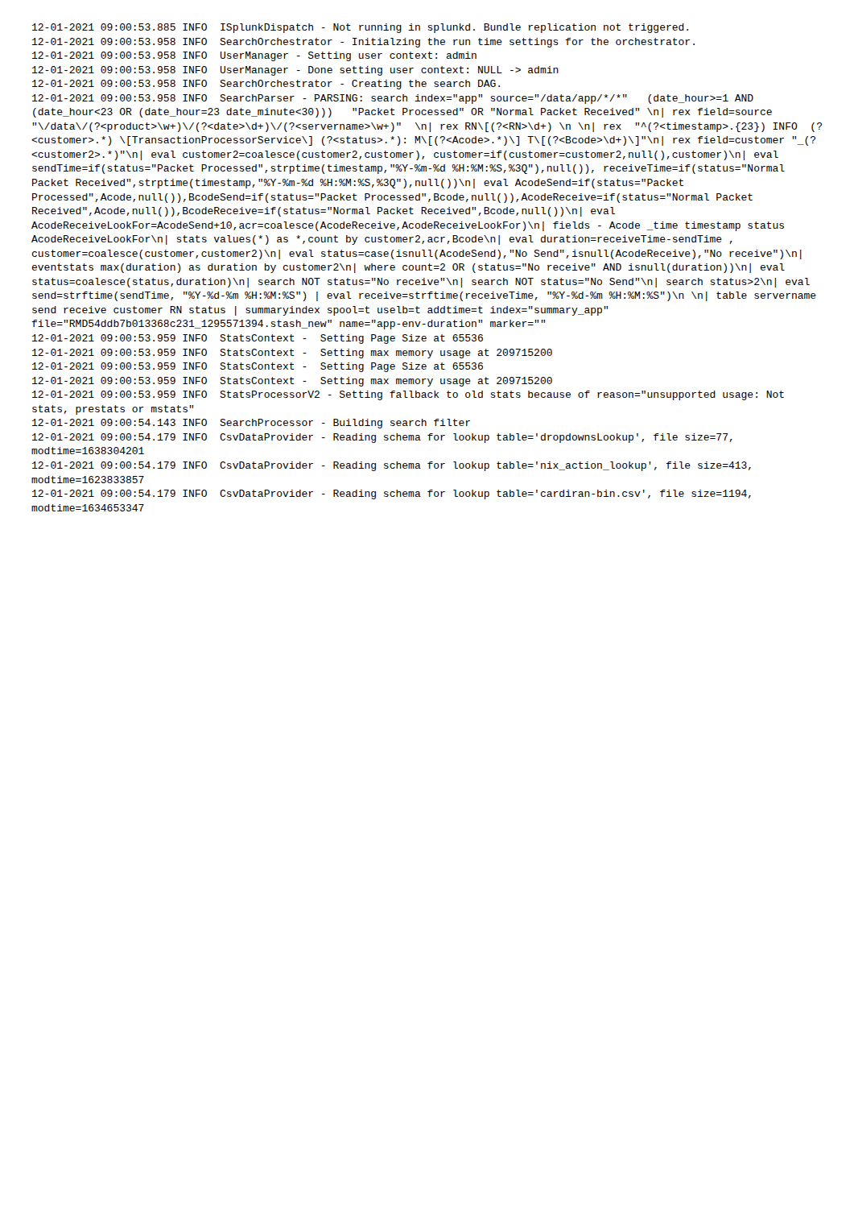12-01-2021 09:00:53.885 INFO  ISplunkDispatch - Not running in splunkd. Bundle replication not triggered.
12-01-2021 09:00:53.958 INFO  SearchOrchestrator - Initialzing the run time settings for the orchestrator.
12-01-2021 09:00:53.958 INFO  UserManager - Setting user context: admin
12-01-2021 09:00:53.958 INFO  UserManager - Done setting user context: NULL -> admin
12-01-2021 09:00:53.958 INFO  SearchOrchestrator - Creating the search DAG.
12-01-2021 09:00:53.958 INFO  SearchParser - PARSING: search index="app" source="/data/app/*/*"   (date_hour>=1 AND (date_hour<23 OR (date_hour=23 date_minute<30)))   "Packet Processed" OR "Normal Packet Received" \n| rex field=source "\/data\/(?<product>\w+)\/(?<date>\d+)\/(?<servername>\w+)"  \n| rex RN\[(?<RN>\d+) \n \n| rex  "^(?<timestamp>.{23}) INFO  (?<customer>.*) \[TransactionProcessorService\] (?<status>.*): M\[(?<Acode>.*)\] T\[(?<Bcode>\d+)\]"\n| rex field=customer "_(?<customer2>.*)"\n| eval customer2=coalesce(customer2,customer), customer=if(customer=customer2,null(),customer)\n| eval sendTime=if(status="Packet Processed",strptime(timestamp,"%Y-%m-%d %H:%M:%S,%3Q"),null()), receiveTime=if(status="Normal Packet Received",strptime(timestamp,"%Y-%m-%d %H:%M:%S,%3Q"),null())\n| eval AcodeSend=if(status="Packet Processed",Acode,null()),BcodeSend=if(status="Packet Processed",Bcode,null()),AcodeReceive=if(status="Normal Packet Received",Acode,null()),BcodeReceive=if(status="Normal Packet Received",Bcode,null())\n| eval AcodeReceiveLookFor=AcodeSend+10,acr=coalesce(AcodeReceive,AcodeReceiveLookFor)\n| fields - Acode _time timestamp status AcodeReceiveLookFor\n| stats values(*) as *,count by customer2,acr,Bcode\n| eval duration=receiveTime-sendTime , customer=coalesce(customer,customer2)\n| eval status=case(isnull(AcodeSend),"No Send",isnull(AcodeReceive),"No receive")\n| eventstats max(duration) as duration by customer2\n| where count=2 OR (status="No receive" AND isnull(duration))\n| eval status=coalesce(status,duration)\n| search NOT status="No receive"\n| search NOT status="No Send"\n| search status>2\n| eval send=strftime(sendTime, "%Y-%d-%m %H:%M:%S") | eval receive=strftime(receiveTime, "%Y-%d-%m %H:%M:%S")\n \n| table servername send receive customer RN status | summaryindex spool=t uselb=t addtime=t index="summary_app" file="RMD54ddb7b013368c231_1295571394.stash_new" name="app-env-duration" marker=""
12-01-2021 09:00:53.959 INFO  StatsContext -  Setting Page Size at 65536
12-01-2021 09:00:53.959 INFO  StatsContext -  Setting max memory usage at 209715200
12-01-2021 09:00:53.959 INFO  StatsContext -  Setting Page Size at 65536
12-01-2021 09:00:53.959 INFO  StatsContext -  Setting max memory usage at 209715200
12-01-2021 09:00:53.959 INFO  StatsProcessorV2 - Setting fallback to old stats because of reason="unsupported usage: Not stats, prestats or mstats"
12-01-2021 09:00:54.143 INFO  SearchProcessor - Building search filter
12-01-2021 09:00:54.179 INFO  CsvDataProvider - Reading schema for lookup table='dropdownsLookup', file size=77, modtime=1638304201
12-01-2021 09:00:54.179 INFO  CsvDataProvider - Reading schema for lookup table='nix_action_lookup', file size=413, modtime=1623833857
12-01-2021 09:00:54.179 INFO  CsvDataProvider - Reading schema for lookup table='cardiran-bin.csv', file size=1194, modtime=1634653347